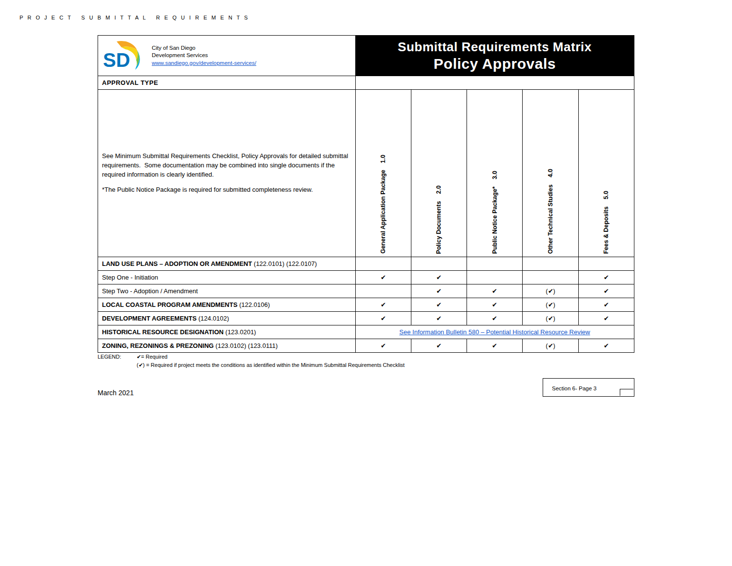P R O J E C T S U B M I T T A L R E Q U I R E M E N T S
| SD City of San Diego Development Services www.sandiego.gov/development-services/ | Submittal Requirements Matrix Policy Approvals |
| APPROVAL TYPE | |
| See Minimum Submittal Requirements Checklist, Policy Approvals for detailed submittal requirements. Some documentation may be combined into single documents if the required information is clearly identified. *The Public Notice Package is required for submitted completeness review. | 1.0 General Application Package | 2.0 Policy Documents | 3.0 Public Notice Package* | 4.0 Other Technical Studies | 5.0 Fees & Deposits |
| LAND USE PLANS – ADOPTION OR AMENDMENT (122.0101) (122.0107) | | | | | |
| Step One - Initiation | ✔ | ✔ | | | ✔ |
| Step Two - Adoption / Amendment | | ✔ | ✔ | (✔) | ✔ |
| LOCAL COASTAL PROGRAM AMENDMENTS (122.0106) | ✔ | ✔ | ✔ | (✔) | ✔ |
| DEVELOPMENT AGREEMENTS (124.0102) | ✔ | ✔ | ✔ | (✔) | ✔ |
| HISTORICAL RESOURCE DESIGNATION (123.0201) | See Information Bulletin 580 – Potential Historical Resource Review |
| ZONING, REZONINGS & PREZONING (123.0102) (123.0111) | ✔ | ✔ | ✔ | (✔) | ✔ |
| LEGEND: | ✔= Required |
| | (✔) = Required if project meets the conditions as identified within the Minimum Submittal Requirements Checklist |
March 2021
Section 6- Page 3